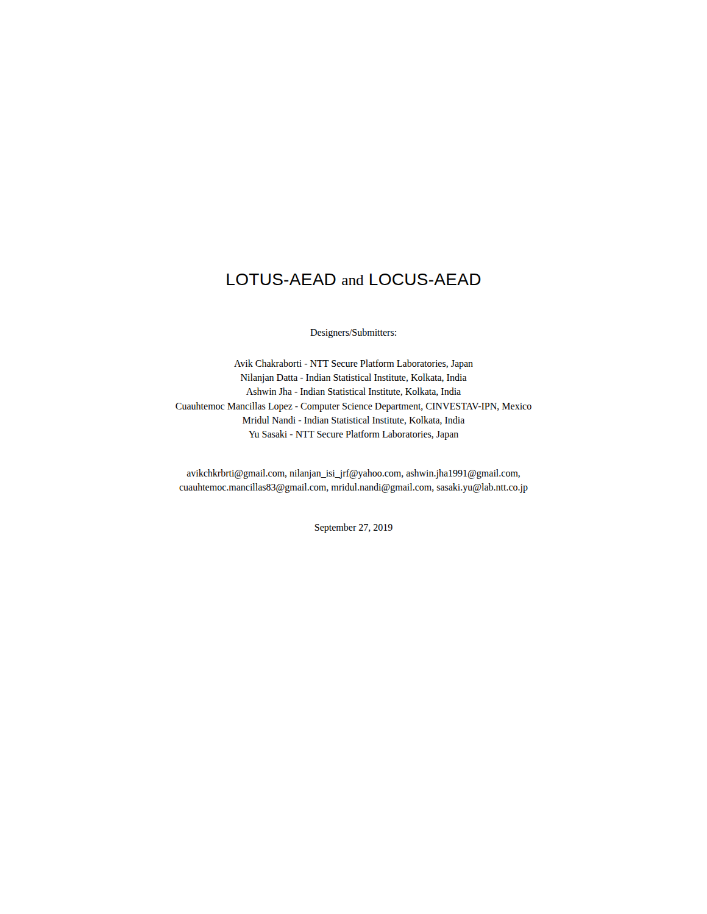LOTUS-AEAD and LOCUS-AEAD
Designers/Submitters:
Avik Chakraborti - NTT Secure Platform Laboratories, Japan
Nilanjan Datta - Indian Statistical Institute, Kolkata, India
Ashwin Jha - Indian Statistical Institute, Kolkata, India
Cuauhtemoc Mancillas Lopez - Computer Science Department, CINVESTAV-IPN, Mexico
Mridul Nandi - Indian Statistical Institute, Kolkata, India
Yu Sasaki - NTT Secure Platform Laboratories, Japan
avikchkrbrti@gmail.com, nilanjan_isi_jrf@yahoo.com, ashwin.jha1991@gmail.com,
cuauhtemoc.mancillas83@gmail.com, mridul.nandi@gmail.com, sasaki.yu@lab.ntt.co.jp
September 27, 2019